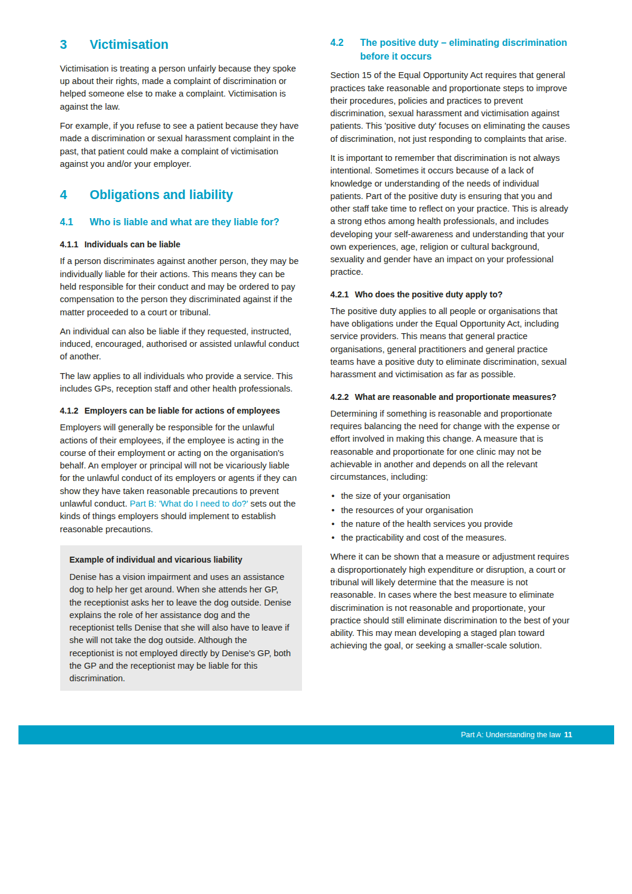3 Victimisation
Victimisation is treating a person unfairly because they spoke up about their rights, made a complaint of discrimination or helped someone else to make a complaint. Victimisation is against the law.
For example, if you refuse to see a patient because they have made a discrimination or sexual harassment complaint in the past, that patient could make a complaint of victimisation against you and/or your employer.
4 Obligations and liability
4.1 Who is liable and what are they liable for?
4.1.1 Individuals can be liable
If a person discriminates against another person, they may be individually liable for their actions. This means they can be held responsible for their conduct and may be ordered to pay compensation to the person they discriminated against if the matter proceeded to a court or tribunal.
An individual can also be liable if they requested, instructed, induced, encouraged, authorised or assisted unlawful conduct of another.
The law applies to all individuals who provide a service. This includes GPs, reception staff and other health professionals.
4.1.2 Employers can be liable for actions of employees
Employers will generally be responsible for the unlawful actions of their employees, if the employee is acting in the course of their employment or acting on the organisation's behalf. An employer or principal will not be vicariously liable for the unlawful conduct of its employers or agents if they can show they have taken reasonable precautions to prevent unlawful conduct. Part B: 'What do I need to do?' sets out the kinds of things employers should implement to establish reasonable precautions.
Example of individual and vicarious liability
Denise has a vision impairment and uses an assistance dog to help her get around. When she attends her GP, the receptionist asks her to leave the dog outside. Denise explains the role of her assistance dog and the receptionist tells Denise that she will also have to leave if she will not take the dog outside. Although the receptionist is not employed directly by Denise's GP, both the GP and the receptionist may be liable for this discrimination.
4.2 The positive duty – eliminating discrimination before it occurs
Section 15 of the Equal Opportunity Act requires that general practices take reasonable and proportionate steps to improve their procedures, policies and practices to prevent discrimination, sexual harassment and victimisation against patients. This 'positive duty' focuses on eliminating the causes of discrimination, not just responding to complaints that arise.
It is important to remember that discrimination is not always intentional. Sometimes it occurs because of a lack of knowledge or understanding of the needs of individual patients. Part of the positive duty is ensuring that you and other staff take time to reflect on your practice. This is already a strong ethos among health professionals, and includes developing your self-awareness and understanding that your own experiences, age, religion or cultural background, sexuality and gender have an impact on your professional practice.
4.2.1 Who does the positive duty apply to?
The positive duty applies to all people or organisations that have obligations under the Equal Opportunity Act, including service providers. This means that general practice organisations, general practitioners and general practice teams have a positive duty to eliminate discrimination, sexual harassment and victimisation as far as possible.
4.2.2 What are reasonable and proportionate measures?
Determining if something is reasonable and proportionate requires balancing the need for change with the expense or effort involved in making this change. A measure that is reasonable and proportionate for one clinic may not be achievable in another and depends on all the relevant circumstances, including:
the size of your organisation
the resources of your organisation
the nature of the health services you provide
the practicability and cost of the measures.
Where it can be shown that a measure or adjustment requires a disproportionately high expenditure or disruption, a court or tribunal will likely determine that the measure is not reasonable. In cases where the best measure to eliminate discrimination is not reasonable and proportionate, your practice should still eliminate discrimination to the best of your ability. This may mean developing a staged plan toward achieving the goal, or seeking a smaller-scale solution.
Part A: Understanding the law11